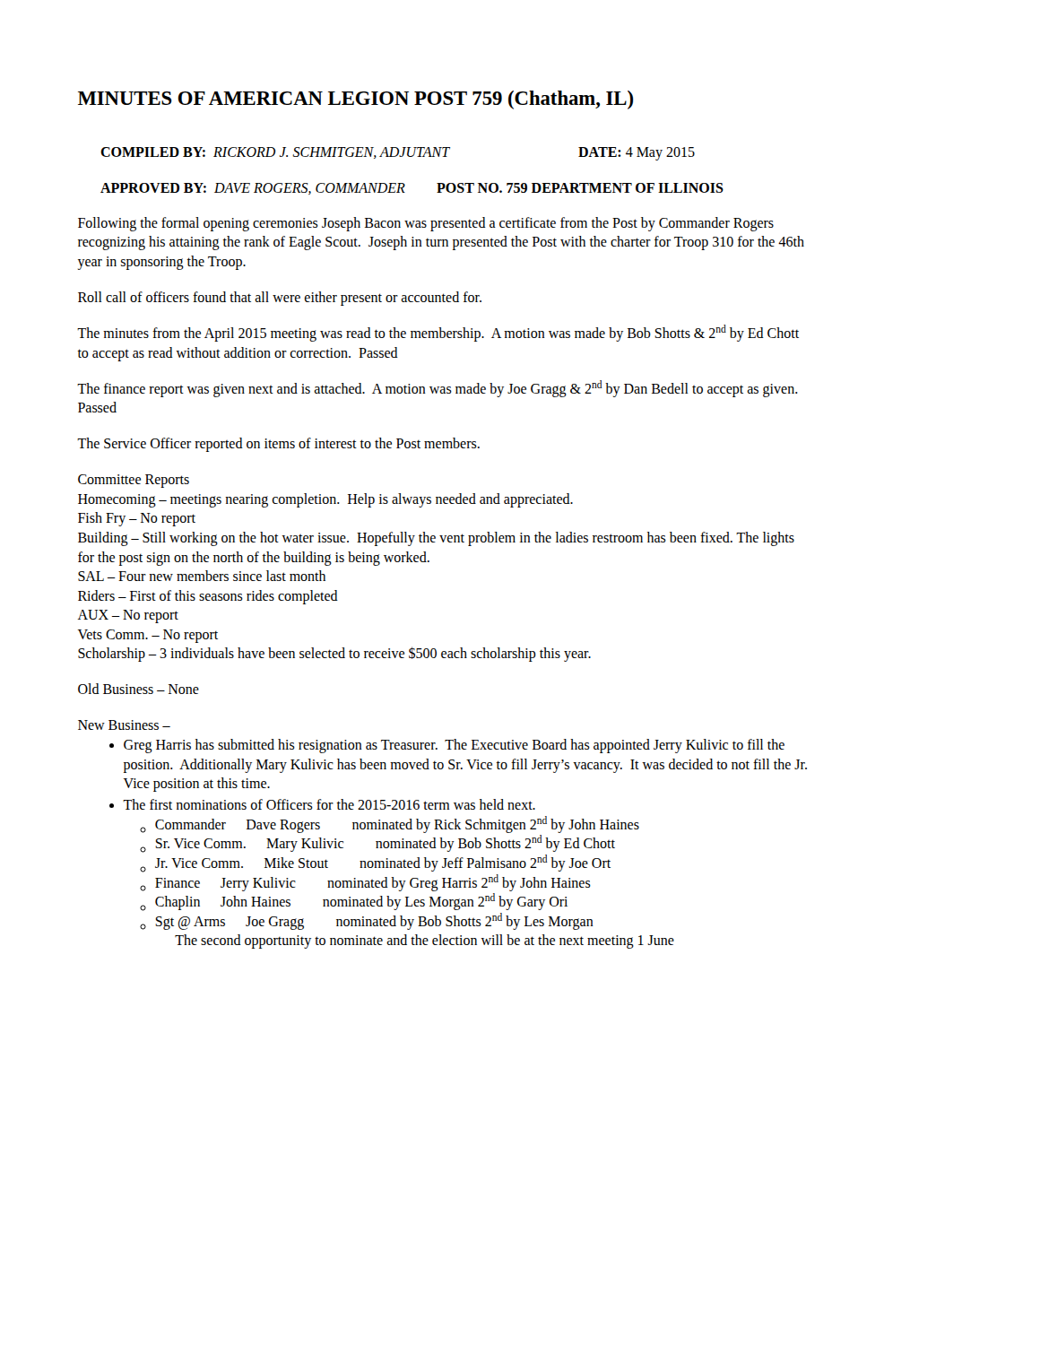MINUTES OF AMERICAN LEGION POST 759 (Chatham, IL)
COMPILED BY: RICKORD J. SCHMITGEN, ADJUTANT DATE: 4 May 2015
APPROVED BY: DAVE ROGERS, COMMANDER POST NO. 759 DEPARTMENT OF ILLINOIS
Following the formal opening ceremonies Joseph Bacon was presented a certificate from the Post by Commander Rogers recognizing his attaining the rank of Eagle Scout. Joseph in turn presented the Post with the charter for Troop 310 for the 46th year in sponsoring the Troop.
Roll call of officers found that all were either present or accounted for.
The minutes from the April 2015 meeting was read to the membership. A motion was made by Bob Shotts & 2nd by Ed Chott to accept as read without addition or correction. Passed
The finance report was given next and is attached. A motion was made by Joe Gragg & 2nd by Dan Bedell to accept as given. Passed
The Service Officer reported on items of interest to the Post members.
Committee Reports
Homecoming – meetings nearing completion. Help is always needed and appreciated.
Fish Fry – No report
Building – Still working on the hot water issue. Hopefully the vent problem in the ladies restroom has been fixed. The lights for the post sign on the north of the building is being worked.
SAL – Four new members since last month
Riders – First of this seasons rides completed
AUX – No report
Vets Comm. – No report
Scholarship – 3 individuals have been selected to receive $500 each scholarship this year.
Old Business – None
New Business –
Greg Harris has submitted his resignation as Treasurer. The Executive Board has appointed Jerry Kulivic to fill the position. Additionally Mary Kulivic has been moved to Sr. Vice to fill Jerry’s vacancy. It was decided to not fill the Jr. Vice position at this time.
The first nominations of Officers for the 2015-2016 term was held next.
| Commander | Dave Rogers | nominated by Rick Schmitgen 2 nd by John Haines |
| Sr. Vice Comm. | Mary Kulivic | nominated by Bob Shotts 2 nd by Ed Chott |
| Jr. Vice Comm. | Mike Stout | nominated by Jeff Palmisano 2 nd by Joe Ort |
| Finance | Jerry Kulivic | nominated by Greg Harris 2 nd by John Haines |
| Chaplin | John Haines | nominated by Les Morgan 2 nd by Gary Ori |
| Sgt @ Arms | Joe Gragg | nominated by Bob Shotts 2 nd by Les Morgan |
The second opportunity to nominate and the election will be at the next meeting 1 June